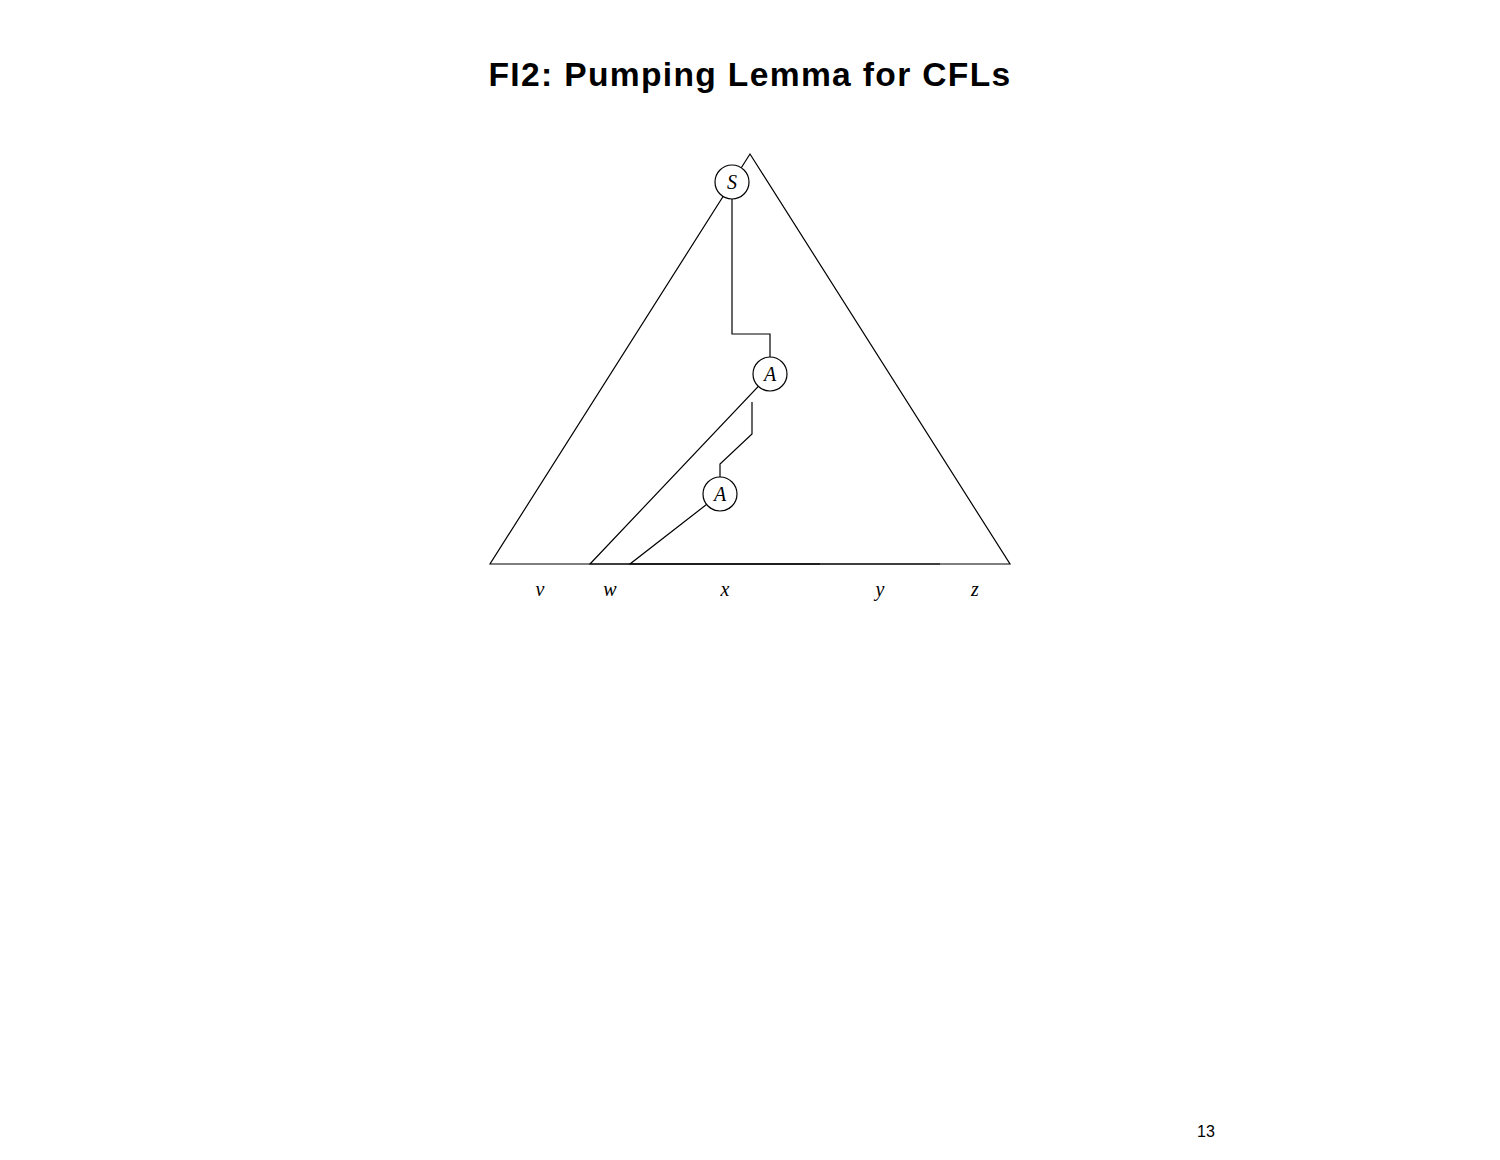FI2: Pumping Lemma for CFLs
Parse tree illustrating the pumping lemma for context-free languages A large triangle rooted at S contains a nested triangle rooted at A, which in turn contains another triangle rooted at A. The leaves of the tree are labelled v, w, x, y, z from left to right. S A A v w x y z
13